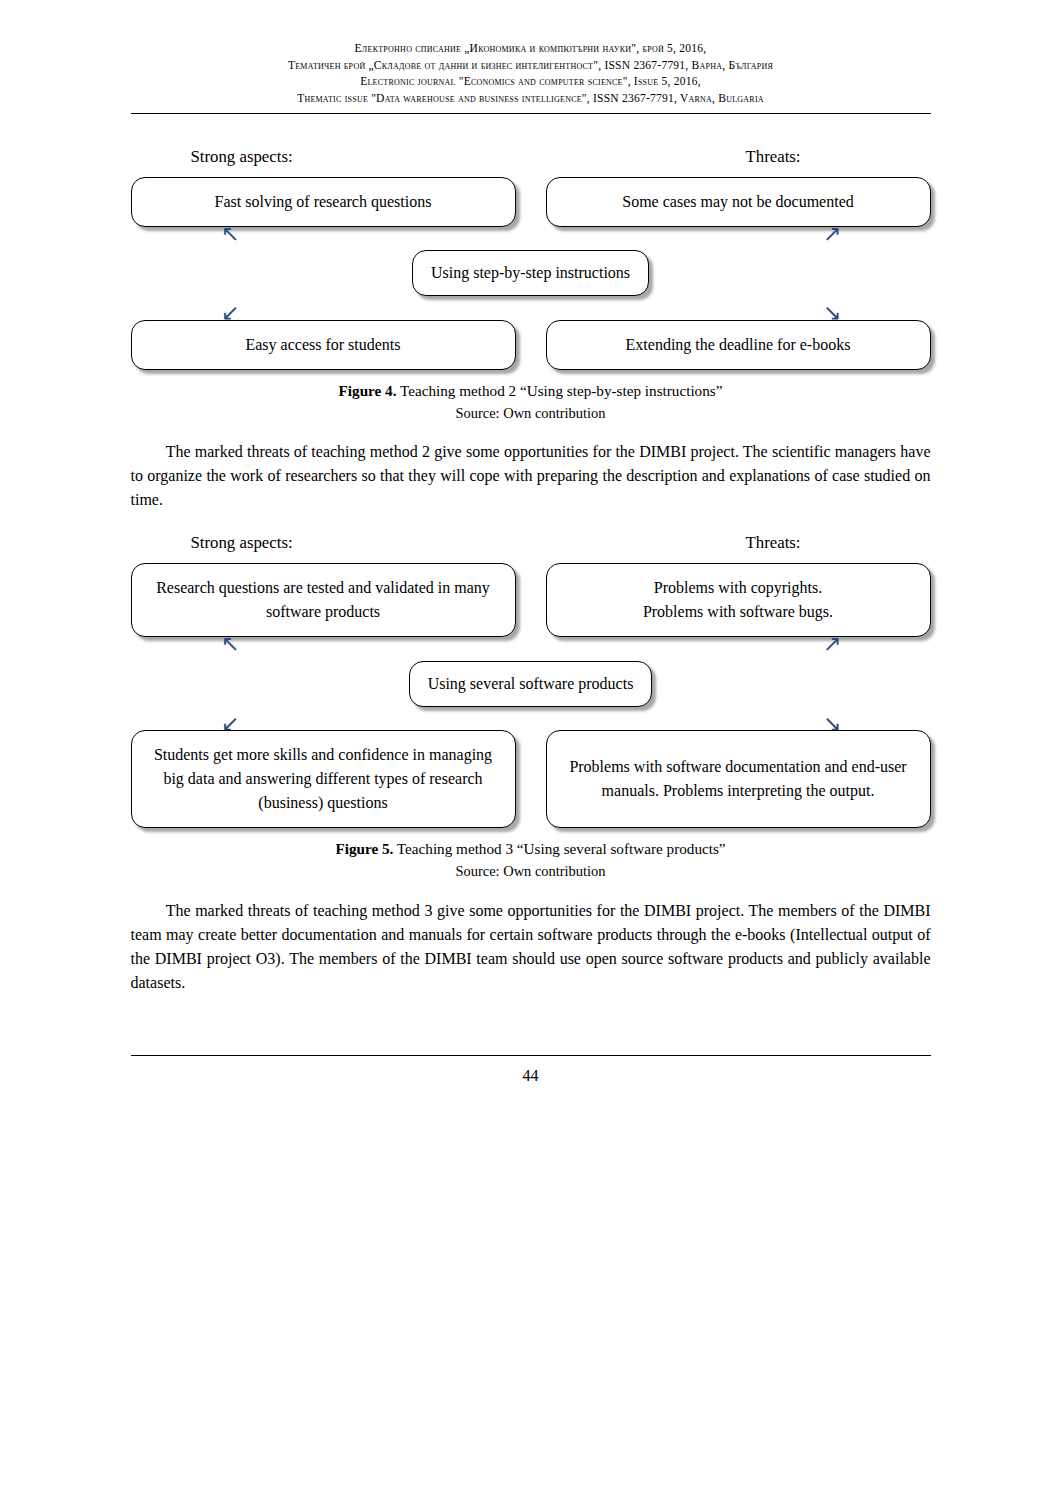Електронно списание „Икономика и компютърни науки", брой 5, 2016,
Тематичен брой „Складове от данни и бизнес интелигентност", ISSN 2367-7791, Варна, България
Electronic journal "Economics and computer science", Issue 5, 2016,
Thematic issue "Data warehouse and business intelligence", ISSN 2367-7791, Varna, Bulgaria
Strong aspects: Threats:
Fast solving of research questions
Some cases may not be documented
Using step-by-step instructions
Easy access for students
Extending the deadline for e-books
Figure 4. Teaching method 2 “Using step-by-step instructions” Source: Own contribution
The marked threats of teaching method 2 give some opportunities for the DIMBI project. The scientific managers have to organize the work of researchers so that they will cope with preparing the description and explanations of case studied on time.
Strong aspects: Threats:
Research questions are tested and validated in many software products
Problems with copyrights.
Problems with software bugs.
Using several software products
Students get more skills and confidence in managing big data and answering different types of research (business) questions
Problems with software documentation and end-user manuals. Problems interpreting the output.
Figure 5. Teaching method 3 “Using several software products” Source: Own contribution
The marked threats of teaching method 3 give some opportunities for the DIMBI project. The members of the DIMBI team may create better documentation and manuals for certain software products through the e-books (Intellectual output of the DIMBI project O3). The members of the DIMBI team should use open source software products and publicly available datasets.
44